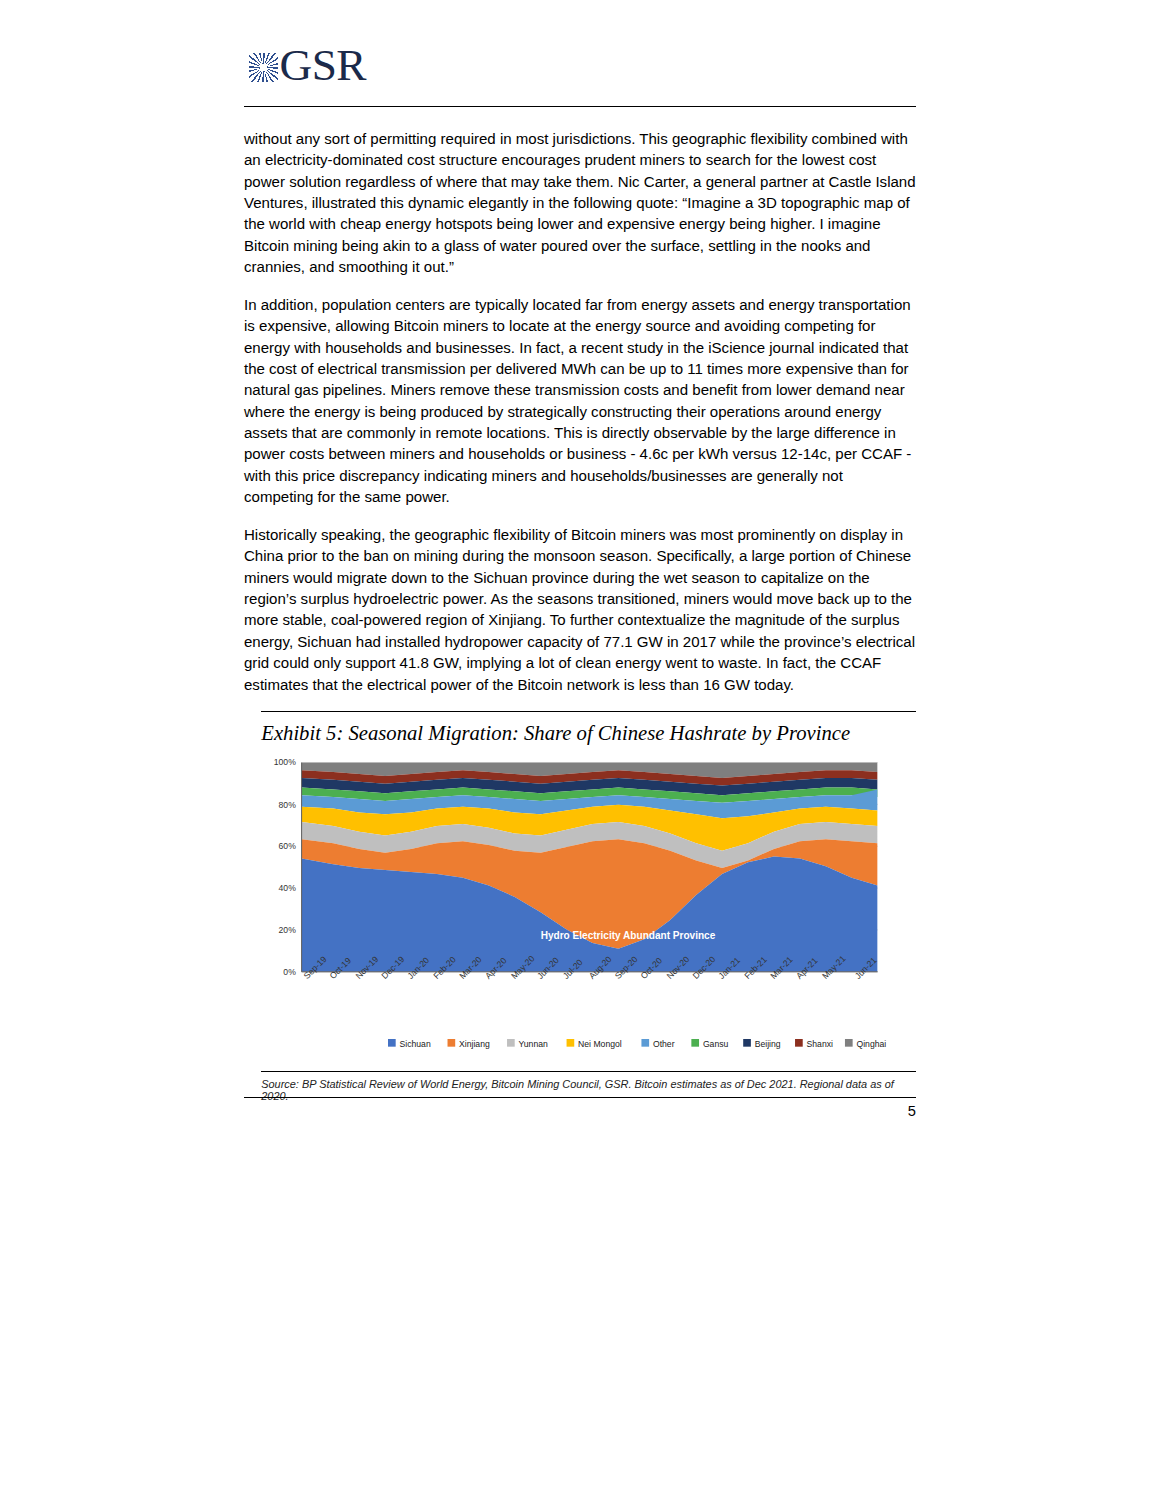GSR
without any sort of permitting required in most jurisdictions. This geographic flexibility combined with an electricity-dominated cost structure encourages prudent miners to search for the lowest cost power solution regardless of where that may take them. Nic Carter, a general partner at Castle Island Ventures, illustrated this dynamic elegantly in the following quote: “Imagine a 3D topographic map of the world with cheap energy hotspots being lower and expensive energy being higher. I imagine Bitcoin mining being akin to a glass of water poured over the surface, settling in the nooks and crannies, and smoothing it out.”
In addition, population centers are typically located far from energy assets and energy transportation is expensive, allowing Bitcoin miners to locate at the energy source and avoiding competing for energy with households and businesses. In fact, a recent study in the iScience journal indicated that the cost of electrical transmission per delivered MWh can be up to 11 times more expensive than for natural gas pipelines. Miners remove these transmission costs and benefit from lower demand near where the energy is being produced by strategically constructing their operations around energy assets that are commonly in remote locations. This is directly observable by the large difference in power costs between miners and households or business - 4.6c per kWh versus 12-14c, per CCAF - with this price discrepancy indicating miners and households/businesses are generally not competing for the same power.
Historically speaking, the geographic flexibility of Bitcoin miners was most prominently on display in China prior to the ban on mining during the monsoon season. Specifically, a large portion of Chinese miners would migrate down to the Sichuan province during the wet season to capitalize on the region’s surplus hydroelectric power. As the seasons transitioned, miners would move back up to the more stable, coal-powered region of Xinjiang. To further contextualize the magnitude of the surplus energy, Sichuan had installed hydropower capacity of 77.1 GW in 2017 while the province’s electrical grid could only support 41.8 GW, implying a lot of clean energy went to waste. In fact, the CCAF estimates that the electrical power of the Bitcoin network is less than 16 GW today.
Exhibit 5: Seasonal Migration: Share of Chinese Hashrate by Province
100% 80% 60% 40% 20% 0% Hydro Electricity Abundant Province Sep-19 Oct-19 Nov-19 Dec-19 Jan-20 Feb-20 Mar-20 Apr-20 May-20 Jun-20 Jul-20 Aug-20 Sep-20 Oct-20 Nov-20 Dec-20 Jan-21 Feb-21 Mar-21 Apr-21 May-21 Jun-21 Sichuan Xinjiang Yunnan Nei Mongol Other Gansu Beijing Shanxi Qinghai
Source: BP Statistical Review of World Energy, Bitcoin Mining Council, GSR. Bitcoin estimates as of Dec 2021. Regional data as of 2020.
5